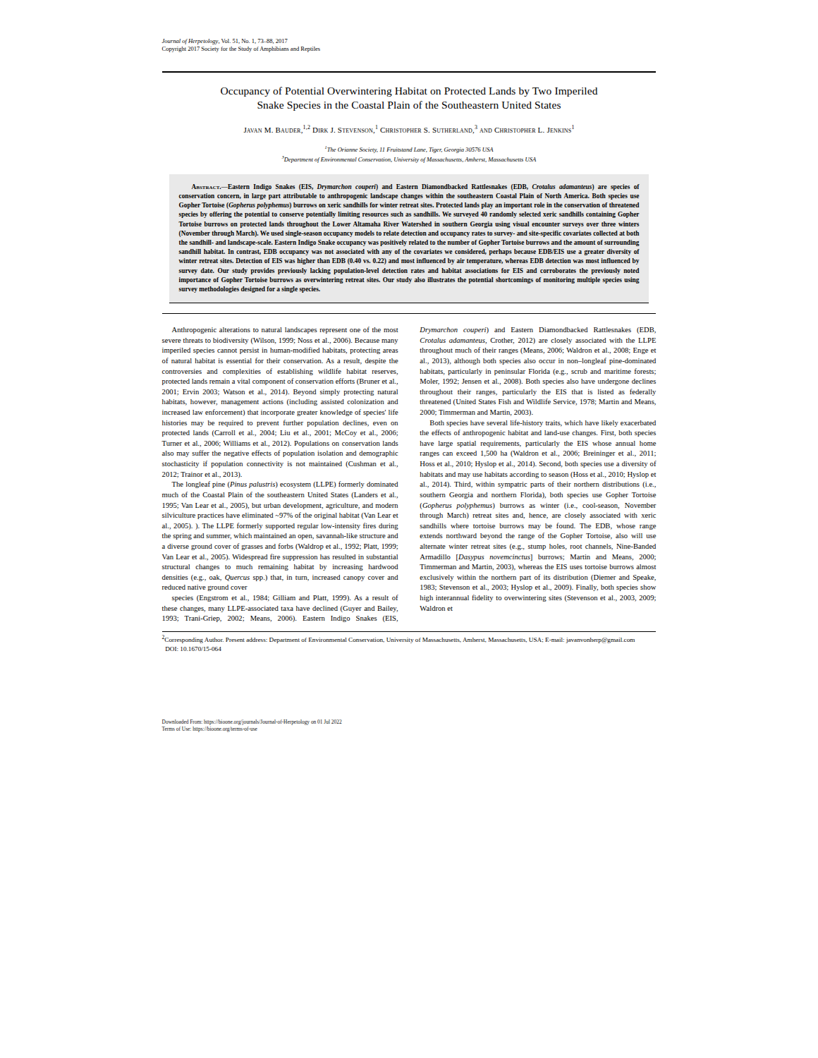Journal of Herpetology, Vol. 51, No. 1, 73–88, 2017
Copyright 2017 Society for the Study of Amphibians and Reptiles
Occupancy of Potential Overwintering Habitat on Protected Lands by Two Imperiled
Snake Species in the Coastal Plain of the Southeastern United States
Javan M. Bauder,1,2 Dirk J. Stevenson,1 Christopher S. Sutherland,3 and Christopher L. Jenkins1
1The Orianne Society, 11 Fruitstand Lane, Tiger, Georgia 30576 USA
3Department of Environmental Conservation, University of Massachusetts, Amherst, Massachusetts USA
Abstract.—Eastern Indigo Snakes (EIS, Drymarchon couperi) and Eastern Diamondbacked Rattlesnakes (EDB, Crotalus adamanteus) are species of conservation concern, in large part attributable to anthropogenic landscape changes within the southeastern Coastal Plain of North America. Both species use Gopher Tortoise (Gopherus polyphemus) burrows on xeric sandhills for winter retreat sites. Protected lands play an important role in the conservation of threatened species by offering the potential to conserve potentially limiting resources such as sandhills. We surveyed 40 randomly selected xeric sandhills containing Gopher Tortoise burrows on protected lands throughout the Lower Altamaha River Watershed in southern Georgia using visual encounter surveys over three winters (November through March). We used single-season occupancy models to relate detection and occupancy rates to survey- and site-specific covariates collected at both the sandhill- and landscape-scale. Eastern Indigo Snake occupancy was positively related to the number of Gopher Tortoise burrows and the amount of surrounding sandhill habitat. In contrast, EDB occupancy was not associated with any of the covariates we considered, perhaps because EDB/EIS use a greater diversity of winter retreat sites. Detection of EIS was higher than EDB (0.40 vs. 0.22) and most influenced by air temperature, whereas EDB detection was most influenced by survey date. Our study provides previously lacking population-level detection rates and habitat associations for EIS and corroborates the previously noted importance of Gopher Tortoise burrows as overwintering retreat sites. Our study also illustrates the potential shortcomings of monitoring multiple species using survey methodologies designed for a single species.
Anthropogenic alterations to natural landscapes represent one of the most severe threats to biodiversity (Wilson, 1999; Noss et al., 2006). Because many imperiled species cannot persist in human-modified habitats, protecting areas of natural habitat is essential for their conservation. As a result, despite the controversies and complexities of establishing wildlife habitat reserves, protected lands remain a vital component of conservation efforts (Bruner et al., 2001; Ervin 2003; Watson et al., 2014). Beyond simply protecting natural habitats, however, management actions (including assisted colonization and increased law enforcement) that incorporate greater knowledge of species' life histories may be required to prevent further population declines, even on protected lands (Carroll et al., 2004; Liu et al., 2001; McCoy et al., 2006; Turner et al., 2006; Williams et al., 2012). Populations on conservation lands also may suffer the negative effects of population isolation and demographic stochasticity if population connectivity is not maintained (Cushman et al., 2012; Trainor et al., 2013).
The longleaf pine (Pinus palustris) ecosystem (LLPE) formerly dominated much of the Coastal Plain of the southeastern United States (Landers et al., 1995; Van Lear et al., 2005), but urban development, agriculture, and modern silviculture practices have eliminated ~97% of the original habitat (Van Lear et al., 2005). ). The LLPE formerly supported regular low-intensity fires during the spring and summer, which maintained an open, savannah-like structure and a diverse ground cover of grasses and forbs (Waldrop et al., 1992; Platt, 1999; Van Lear et al., 2005). Widespread fire suppression has resulted in substantial structural changes to much remaining habitat by increasing hardwood densities (e.g., oak, Quercus spp.) that, in turn, increased canopy cover and reduced native ground cover
species (Engstrom et al., 1984; Gilliam and Platt, 1999). As a result of these changes, many LLPE-associated taxa have declined (Guyer and Bailey, 1993; Trani-Griep, 2002; Means, 2006). Eastern Indigo Snakes (EIS, Drymarchon couperi) and Eastern Diamondbacked Rattlesnakes (EDB, Crotalus adamanteus, Crother, 2012) are closely associated with the LLPE throughout much of their ranges (Means, 2006; Waldron et al., 2008; Enge et al., 2013), although both species also occur in non–longleaf pine-dominated habitats, particularly in peninsular Florida (e.g., scrub and maritime forests; Moler, 1992; Jensen et al., 2008). Both species also have undergone declines throughout their ranges, particularly the EIS that is listed as federally threatened (United States Fish and Wildlife Service, 1978; Martin and Means, 2000; Timmerman and Martin, 2003).
Both species have several life-history traits, which have likely exacerbated the effects of anthropogenic habitat and land-use changes. First, both species have large spatial requirements, particularly the EIS whose annual home ranges can exceed 1,500 ha (Waldron et al., 2006; Breininger et al., 2011; Hoss et al., 2010; Hyslop et al., 2014). Second, both species use a diversity of habitats and may use habitats according to season (Hoss et al., 2010; Hyslop et al., 2014). Third, within sympatric parts of their northern distributions (i.e., southern Georgia and northern Florida), both species use Gopher Tortoise (Gopherus polyphemus) burrows as winter (i.e., cool-season, November through March) retreat sites and, hence, are closely associated with xeric sandhills where tortoise burrows may be found. The EDB, whose range extends northward beyond the range of the Gopher Tortoise, also will use alternate winter retreat sites (e.g., stump holes, root channels, Nine-Banded Armadillo [Dasypus novemcinctus] burrows; Martin and Means, 2000; Timmerman and Martin, 2003), whereas the EIS uses tortoise burrows almost exclusively within the northern part of its distribution (Diemer and Speake, 1983; Stevenson et al., 2003; Hyslop et al., 2009). Finally, both species show high interannual fidelity to overwintering sites (Stevenson et al., 2003, 2009; Waldron et
2Corresponding Author. Present address: Department of Environmental Conservation, University of Massachusetts, Amherst, Massachusetts, USA; E-mail: javanvonherp@gmail.com
DOI: 10.1670/15-064
Downloaded From: https://bioone.org/journals/Journal-of-Herpetology on 01 Jul 2022
Terms of Use: https://bioone.org/terms-of-use